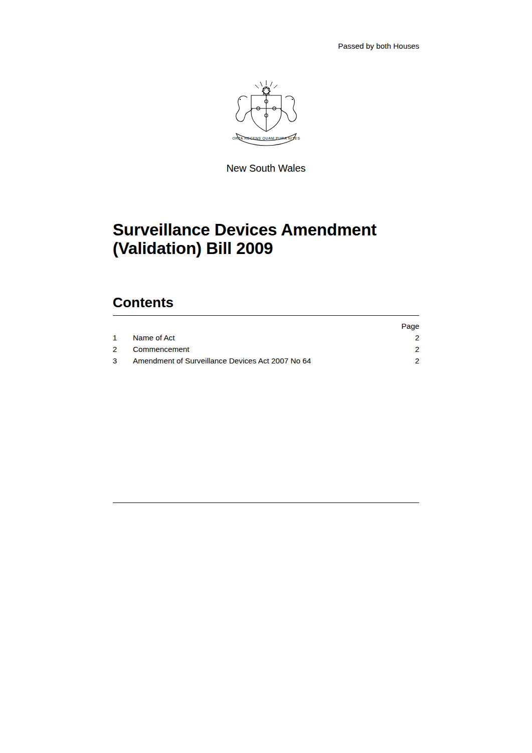Passed by both Houses
ORTA RECENS QUAM PURA NITES
New South Wales
Surveillance Devices Amendment (Validation) Bill 2009
Contents
| | | Page |
| 1 | Name of Act | 2 |
| 2 | Commencement | 2 |
| 3 | Amendment of Surveillance Devices Act 2007 No 64 | 2 |